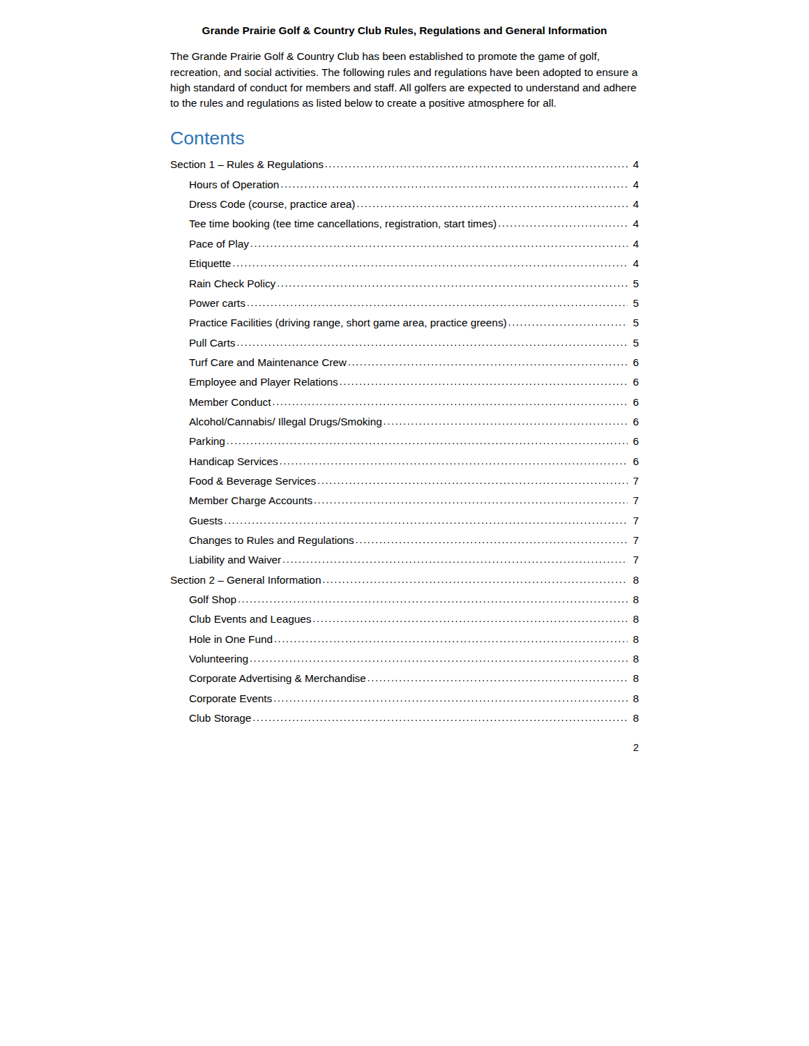Grande Prairie Golf & Country Club Rules, Regulations and General Information
The Grande Prairie Golf & Country Club has been established to promote the game of golf, recreation, and social activities. The following rules and regulations have been adopted to ensure a high standard of conduct for members and staff. All golfers are expected to understand and adhere to the rules and regulations as listed below to create a positive atmosphere for all.
Contents
Section 1 – Rules & Regulations .......................................................................................................................... 4
Hours of Operation ................................................................................................................................. 4
Dress Code (course, practice area) ............................................................................................................. 4
Tee time booking (tee time cancellations, registration, start times) ............................................................. 4
Pace of Play ............................................................................................................................................. 4
Etiquette ................................................................................................................................................ 4
Rain Check Policy ................................................................................................................................... 5
Power carts ............................................................................................................................................. 5
Practice Facilities (driving range, short game area, practice greens) ............................................................ 5
Pull Carts ............................................................................................................................................... 5
Turf Care and Maintenance Crew .............................................................................................................. 6
Employee and Player Relations ................................................................................................................... 6
Member Conduct ................................................................................................................................... 6
Alcohol/Cannabis/ Illegal Drugs/Smoking ................................................................................................. 6
Parking .................................................................................................................................................. 6
Handicap Services .................................................................................................................................. 6
Food & Beverage Services ......................................................................................................................... 7
Member Charge Accounts ......................................................................................................................... 7
Guests ................................................................................................................................................... 7
Changes to Rules and Regulations ............................................................................................................. 7
Liability and Waiver ................................................................................................................................ 7
Section 2 – General Information ............................................................................................................. 8
Golf Shop ............................................................................................................................................... 8
Club Events and Leagues ........................................................................................................................... 8
Hole in One Fund ................................................................................................................................... 8
Volunteering ........................................................................................................................................... 8
Corporate Advertising & Merchandise ....................................................................................................... 8
Corporate Events ................................................................................................................................... 8
Club Storage ........................................................................................................................................... 8
2